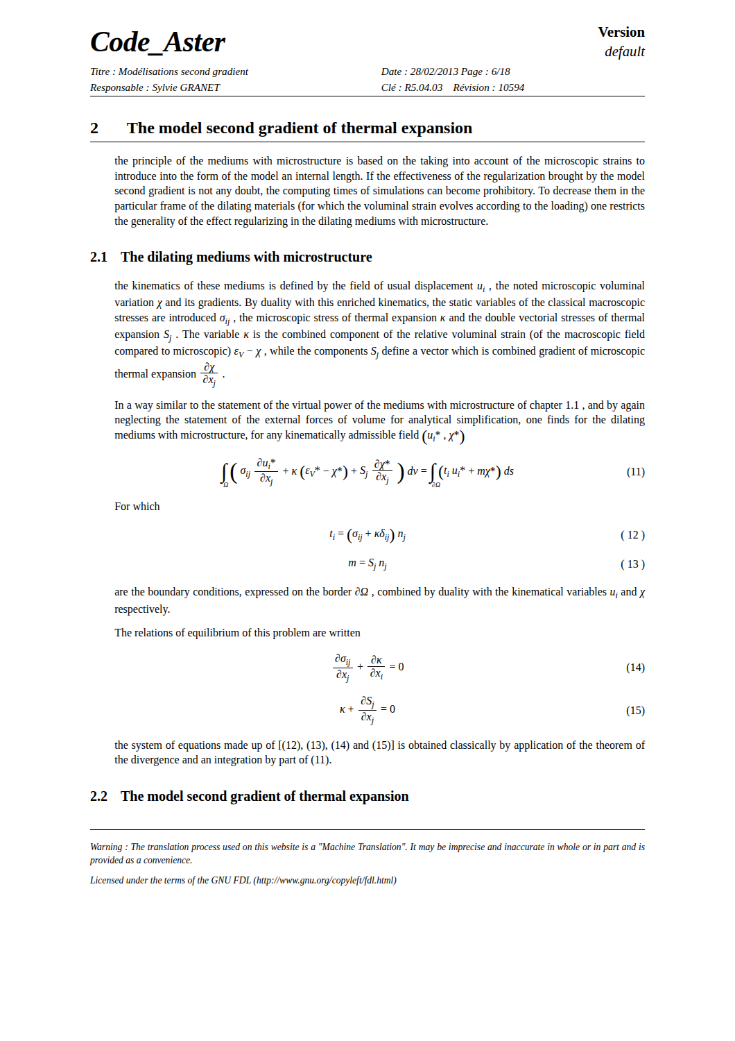Code_Aster
Version
default
| Titre : Modélisations second gradient | Date : 28/02/2013 Page : 6/18 |
| Responsable : Sylvie GRANET | Clé : R5.04.03 Révision : 10594 |
2 The model second gradient of thermal expansion
the principle of the mediums with microstructure is based on the taking into account of the microscopic strains to introduce into the form of the model an internal length. If the effectiveness of the regularization brought by the model second gradient is not any doubt, the computing times of simulations can become prohibitory. To decrease them in the particular frame of the dilating materials (for which the voluminal strain evolves according to the loading) one restricts the generality of the effect regularizing in the dilating mediums with microstructure.
2.1 The dilating mediums with microstructure
the kinematics of these mediums is defined by the field of usual displacement ui , the noted microscopic voluminal variation χ and its gradients. By duality with this enriched kinematics, the static variables of the classical macroscopic stresses are introduced σij , the microscopic stress of thermal expansion κ and the double vectorial stresses of thermal expansion Sj . The variable κ is the combined component of the relative voluminal strain (of the macroscopic field compared to microscopic) εV − χ , while the components Sj define a vector which is combined gradient of microscopic thermal expansion ∂χ∂xj .
In a way similar to the statement of the virtual power of the mediums with microstructure of chapter 1.1 , and by again neglecting the statement of the external forces of volume for analytical simplification, one finds for the dilating mediums with microstructure, for any kinematically admissible field (ui* , χ*)
∫Ω ( σij ∂ui*∂xj + κ (εV* − χ*) + Sj ∂χ*∂xj ) dv = ∫∂Ω (ti ui* + mχ*) ds
(11)
For which
ti = (σij + κδij) nj
( 12 )
m = Sj nj
( 13 )
are the boundary conditions, expressed on the border ∂Ω , combined by duality with the kinematical variables ui and χ respectively.
The relations of equilibrium of this problem are written
∂σij∂xj + ∂κ∂xi = 0
(14)
κ + ∂Sj∂xj = 0
(15)
the system of equations made up of [(12), (13), (14) and (15)] is obtained classically by application of the theorem of the divergence and an integration by part of (11).
2.2 The model second gradient of thermal expansion
Warning : The translation process used on this website is a "Machine Translation". It may be imprecise and inaccurate in whole or in part and is provided as a convenience.
Licensed under the terms of the GNU FDL (http://www.gnu.org/copyleft/fdl.html)